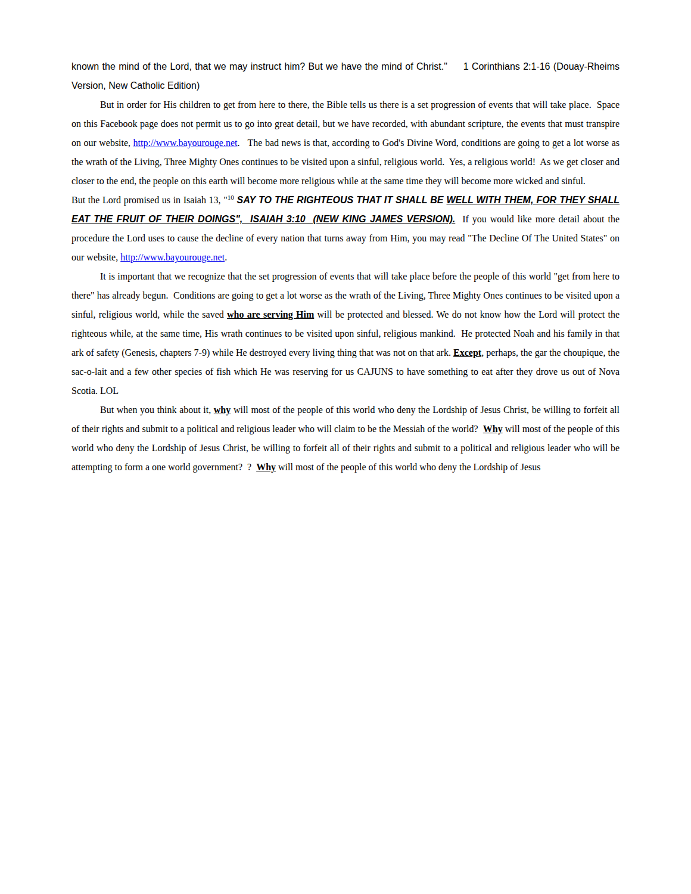known the mind of the Lord, that we may instruct him? But we have the mind of Christ." 1 Corinthians 2:1-16 (Douay-Rheims Version, New Catholic Edition)
But in order for His children to get from here to there, the Bible tells us there is a set progression of events that will take place. Space on this Facebook page does not permit us to go into great detail, but we have recorded, with abundant scripture, the events that must transpire on our website, http://www.bayourouge.net. The bad news is that, according to God's Divine Word, conditions are going to get a lot worse as the wrath of the Living, Three Mighty Ones continues to be visited upon a sinful, religious world. Yes, a religious world! As we get closer and closer to the end, the people on this earth will become more religious while at the same time they will become more wicked and sinful.
But the Lord promised us in Isaiah 13, "10 SAY TO THE RIGHTEOUS THAT IT SHALL BE WELL WITH THEM, FOR THEY SHALL EAT THE FRUIT OF THEIR DOINGS", ISAIAH 3:10 (NEW KING JAMES VERSION). If you would like more detail about the procedure the Lord uses to cause the decline of every nation that turns away from Him, you may read "The Decline Of The United States" on our website, http://www.bayourouge.net.
It is important that we recognize that the set progression of events that will take place before the people of this world "get from here to there" has already begun. Conditions are going to get a lot worse as the wrath of the Living, Three Mighty Ones continues to be visited upon a sinful, religious world, while the saved who are serving Him will be protected and blessed. We do not know how the Lord will protect the righteous while, at the same time, His wrath continues to be visited upon sinful, religious mankind. He protected Noah and his family in that ark of safety (Genesis, chapters 7-9) while He destroyed every living thing that was not on that ark. Except, perhaps, the gar the choupique, the sac-o-lait and a few other species of fish which He was reserving for us CAJUNS to have something to eat after they drove us out of Nova Scotia. LOL
But when you think about it, why will most of the people of this world who deny the Lordship of Jesus Christ, be willing to forfeit all of their rights and submit to a political and religious leader who will claim to be the Messiah of the world? Why will most of the people of this world who deny the Lordship of Jesus Christ, be willing to forfeit all of their rights and submit to a political and religious leader who will be attempting to form a one world government? ? Why will most of the people of this world who deny the Lordship of Jesus